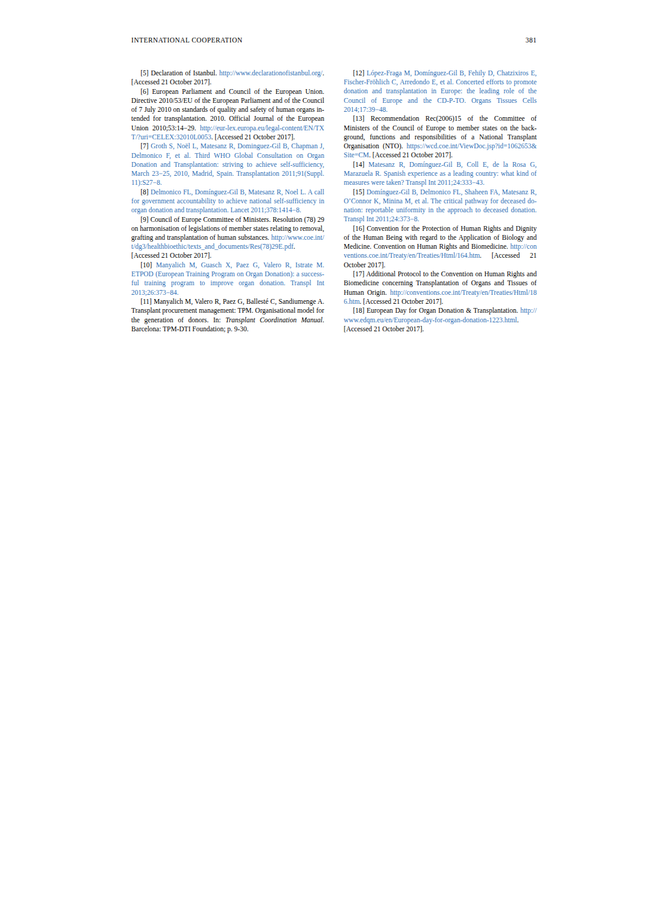International cooperation 381
[5] Declaration of Istanbul. http://www.declarationofistanbul.org/. [Accessed 21 October 2017].
[6] European Parliament and Council of the European Union. Directive 2010/53/EU of the European Parliament and of the Council of 7 July 2010 on standards of quality and safety of human organs intended for transplantation. 2010. Official Journal of the European Union 2010;53:14−29. http://eur-lex.europa.eu/legal-content/EN/TXT/?uri=CELEX:32010L0053. [Accessed 21 October 2017].
[7] Groth S, Noël L, Matesanz R, Dominguez-Gil B, Chapman J, Delmonico F, et al. Third WHO Global Consultation on Organ Donation and Transplantation: striving to achieve self-sufficiency, March 23−25, 2010, Madrid, Spain. Transplantation 2011;91(Suppl. 11):S27−8.
[8] Delmonico FL, Domínguez-Gil B, Matesanz R, Noel L. A call for government accountability to achieve national self-sufficiency in organ donation and transplantation. Lancet 2011;378:1414−8.
[9] Council of Europe Committee of Ministers. Resolution (78) 29 on harmonisation of legislations of member states relating to removal, grafting and transplantation of human substances. http://www.coe.int/t/dg3/healthbioethic/texts_and_documents/Res(78)29E.pdf. [Accessed 21 October 2017].
[10] Manyalich M, Guasch X, Paez G, Valero R, Istrate M. ETPOD (European Training Program on Organ Donation): a successful training program to improve organ donation. Transpl Int 2013;26:373−84.
[11] Manyalich M, Valero R, Paez G, Ballesté C, Sandiumenge A. Transplant procurement management: TPM. Organisational model for the generation of donors. In: Transplant Coordination Manual. Barcelona: TPM-DTI Foundation; p. 9-30.
[12] López-Fraga M, Domínguez-Gil B, Fehily D, Chatzixiros E, Fischer-Fröhlich C, Arredondo E, et al. Concerted efforts to promote donation and transplantation in Europe: the leading role of the Council of Europe and the CD-P-TO. Organs Tissues Cells 2014;17:39−48.
[13] Recommendation Rec(2006)15 of the Committee of Ministers of the Council of Europe to member states on the background, functions and responsibilities of a National Transplant Organisation (NTO). https://wcd.coe.int/ViewDoc.jsp?id=1062653&Site=CM. [Accessed 21 October 2017].
[14] Matesanz R, Domínguez-Gil B, Coll E, de la Rosa G, Marazuela R. Spanish experience as a leading country: what kind of measures were taken? Transpl Int 2011;24:333−43.
[15] Domínguez-Gil B, Delmonico FL, Shaheen FA, Matesanz R, O’Connor K, Minina M, et al. The critical pathway for deceased donation: reportable uniformity in the approach to deceased donation. Transpl Int 2011;24:373−8.
[16] Convention for the Protection of Human Rights and Dignity of the Human Being with regard to the Application of Biology and Medicine. Convention on Human Rights and Biomedicine. http://conventions.coe.int/Treaty/en/Treaties/Html/164.htm. [Accessed 21 October 2017].
[17] Additional Protocol to the Convention on Human Rights and Biomedicine concerning Transplantation of Organs and Tissues of Human Origin. http://conventions.coe.int/Treaty/en/Treaties/Html/186.htm. [Accessed 21 October 2017].
[18] European Day for Organ Donation & Transplantation. http://www.edqm.eu/en/European-day-for-organ-donation-1223.html. [Accessed 21 October 2017].